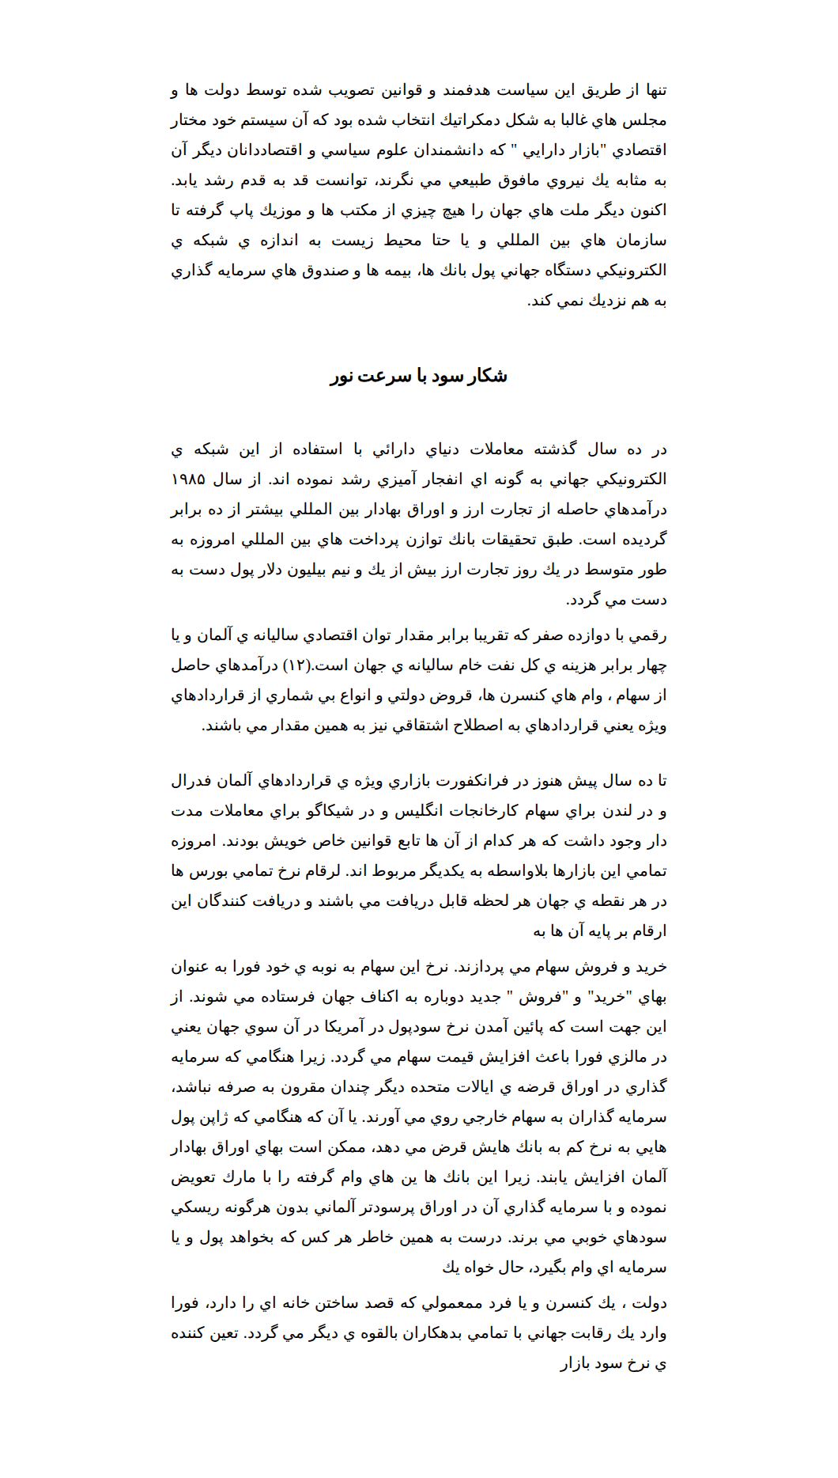تنها از طريق اين سياست هدفمند و قوانين تصويب شده توسط دولت ها و مجلس هاي غالبا به شكل دمكراتيك انتخاب شده بود كه آن سيستم خود مختار اقتصادي "بازار دارايي " كه دانشمندان علوم سياسي و اقتصاددانان ديگر آن به مثابه يك نيروي مافوق طبيعي مي نگرند، توانست قد به قدم رشد يابد. اكنون ديگر ملت هاي جهان را هيچ چيزي از مكتب ها و موزيك پاپ گرفته تا سازمان هاي بين المللي و يا حتا محيط زيست به اندازه ي شبكه ي الكترونيكي دستگاه جهاني پول بانك ها، بيمه ها و صندوق هاي سرمايه گذاري به هم نزديك نمي كند.
شكار سود با سرعت نور
در ده سال گذشته معاملات دنياي دارائي با استفاده از اين شبكه ي الكترونيكي جهاني به گونه اي انفجار آميزي رشد نموده اند. از سال ۱۹۸۵ درآمدهاي حاصله از تجارت ارز و اوراق بهادار بين المللي بيشتر از ده برابر گرديده است. طبق تحقيقات بانك توازن پرداخت هاي بين المللي امروزه به طور متوسط در يك روز تجارت ارز بيش از يك و نيم بيليون دلار پول دست به دست مي گردد.
رقمي با دوازده صفر كه تقريبا برابر مقدار توان اقتصادي ساليانه ي آلمان و يا چهار برابر هزينه ي كل نفت خام ساليانه ي جهان است.(۱۲) درآمدهاي حاصل از سهام ، وام هاي كنسرن ها، قروض دولتي و انواع بي شماري از قراردادهاي ويژه يعني قراردادهاي به اصطلاح اشتقاقي نيز به همين مقدار مي باشند.
تا ده سال پيش هنوز در فرانكفورت بازاري ويژه ي قراردادهاي آلمان فدرال و در لندن براي سهام كارخانجات انگليس و در شيكاگو براي معاملات مدت دار وجود داشت كه هر كدام از آن ها تابع قوانين خاص خويش بودند. امروزه تمامي اين بازارها بلاواسطه به يكديگر مربوط اند. لرقام نرخ تمامي بورس ها در هر نقطه ي جهان هر لحظه قابل دريافت مي باشند و دريافت كنندگان اين ارقام بر پايه آن ها به
خريد و فروش سهام مي پردازند. نرخ اين سهام به نوبه ي خود فورا به عنوان بهاي "خريد" و "فروش " جديد دوباره به اكناف جهان فرستاده مي شوند. از اين جهت است كه پائين آمدن نرخ سودپول در آمريكا در آن سوي جهان يعني در مالزي فورا باعث افزايش قيمت سهام مي گردد. زيرا هنگامي كه سرمايه گذاري در اوراق قرضه ي ايالات متحده ديگر چندان مقرون به صرفه نباشد، سرمايه گذاران به سهام خارجي روي مي آورند. يا آن كه هنگامي كه ژاپن پول هايي به نرخ كم به بانك هايش قرض مي دهد، ممكن است بهاي اوراق بهادار آلمان افزايش يابند. زيرا اين بانك ها ين هاي وام گرفته را با مارك تعويض نموده و با سرمايه گذاري آن در اوراق پرسودتر آلماني بدون هرگونه ريسكي سودهاي خوبي مي برند. درست به همين خاطر هر كس كه بخواهد پول و يا سرمايه اي وام بگيرد، حال خواه يك
دولت ، يك كنسرن و يا فرد ممعمولي كه قصد ساختن خانه اي را دارد، فورا وارد يك رقابت جهاني با تمامي بدهكاران بالقوه ي ديگر مي گردد. تعين كننده ي نرخ سود بازار